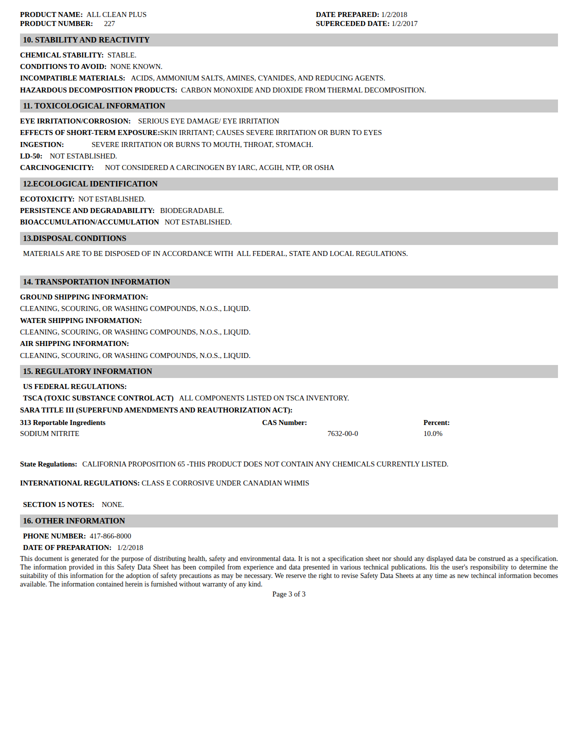| Product Name: All Clean Plus | Date Prepared: 1/2/2018 |
| Product Number: 227 | Superceded Date: 1/2/2017 |
10. Stability and Reactivity
Chemical Stability: Stable.
Conditions to Avoid: None Known.
Incompatible Materials: Acids, Ammonium Salts, Amines, Cyanides, and Reducing Agents.
Hazardous Decomposition Products: Carbon Monoxide and Dioxide from Thermal Decomposition.
11. Toxicological Information
Eye Irritation/Corrosion: Serious Eye Damage/ Eye Irritation
Effects of Short-Term Exposure: Skin Irritant; Causes Severe Irritation or Burn to Eyes
Ingestion: Severe Irritation or Burns to Mouth, Throat, Stomach.
LD-50: Not Established.
Carcinogenicity: Not Considered a Carcinogen by IARC, ACGIH, NTP, or OSHA
12.Ecological Identification
Ecotoxicity: Not Established.
Persistence and Degradability: Biodegradable.
Bioaccumulation/Accumulation Not Established.
13.Disposal Conditions
Materials are to be Disposed of in Accordance with All Federal, State and Local Regulations.
14. Transportation Information
Ground Shipping Information:
Cleaning, Scouring, or Washing Compounds, N.O.S., Liquid.
Water Shipping Information:
Cleaning, Scouring, or Washing Compounds, N.O.S., Liquid.
Air Shipping Information:
Cleaning, Scouring, or Washing Compounds, N.O.S., Liquid.
15. Regulatory Information
US Federal Regulations:
TSCA (Toxic Substance Control Act) All Components Listed on TSCA Inventory.
SARA Title III (Superfund Amendments and Reauthorization Act):
| 313 Reportable Ingredients | CAS Number: | Percent: |
| --- | --- | --- |
| Sodium Nitrite | 7632-00-0 | 10.0% |
State Regulations:
California Proposition 65 -This Product Does Not Contain Any Chemicals Currently Listed.
International Regulations: Class E Corrosive Under Canadian WHMIS
Section 15 Notes: None.
16. Other Information
Phone Number: 417-866-8000
Date of Preparation: 1/2/2018
This document is generated for the purpose of distributing health, safety and environmental data. It is not a specification sheet nor should any displayed data be construed as a specification. The information provided in this Safety Data Sheet has been compiled from experience and data presented in various technical publications. Itis the user's responsibility to determine the suitability of this information for the adoption of safety precautions as may be necessary. We reserve the right to revise Safety Data Sheets at any time as new techincal information becomes available. The information contained herein is furnished without warranty of any kind.
Page 3 of 3